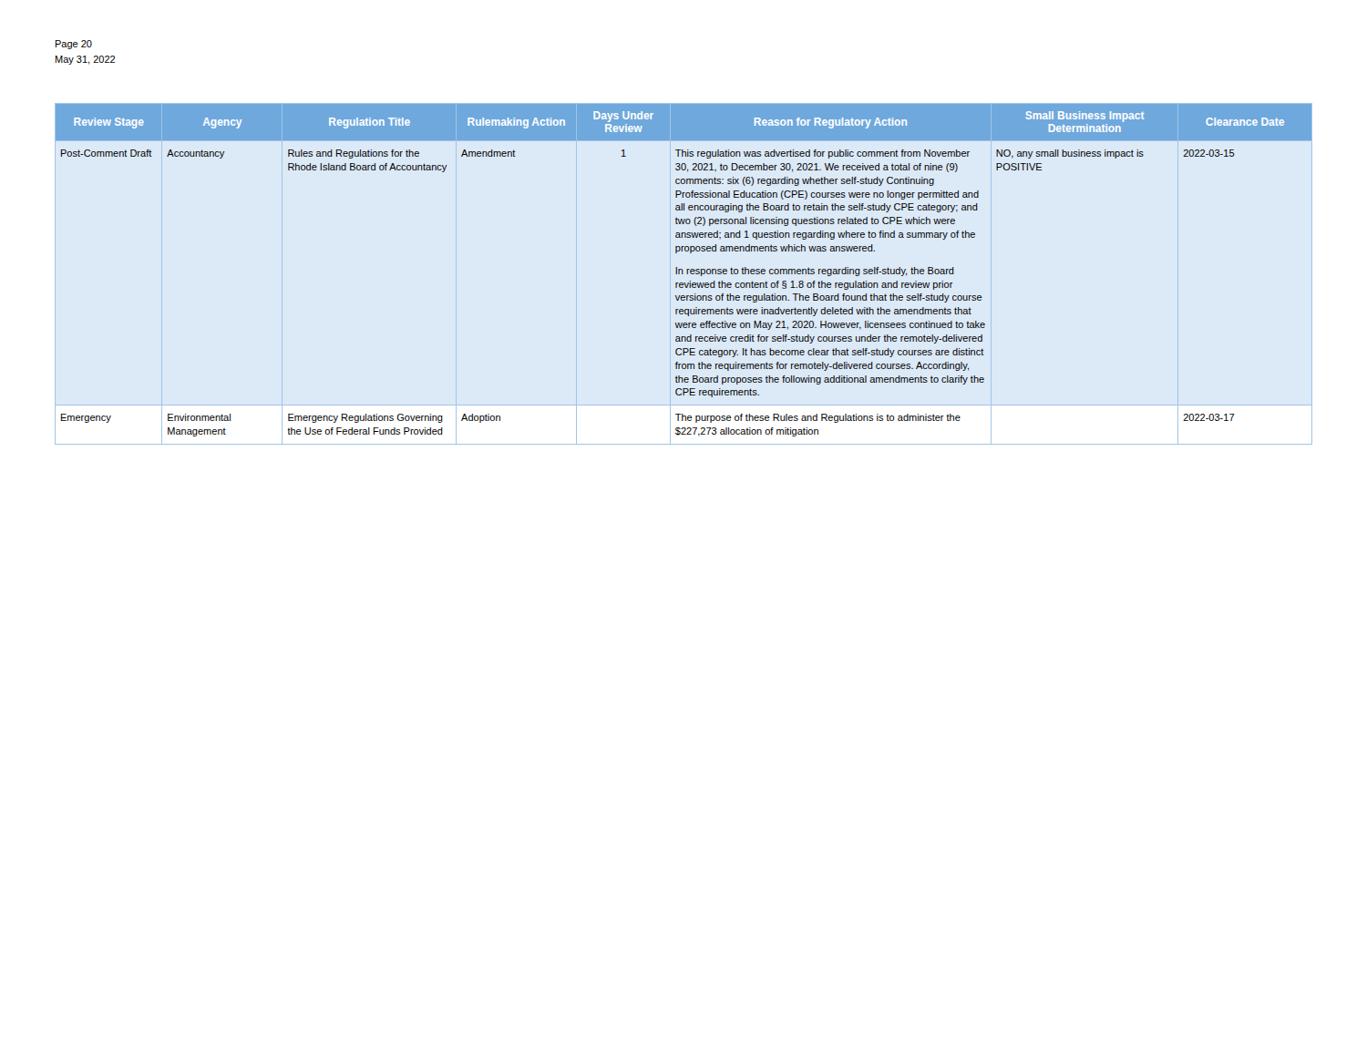Page 20
May 31, 2022
| Review Stage | Agency | Regulation Title | Rulemaking Action | Days Under Review | Reason for Regulatory Action | Small Business Impact Determination | Clearance Date |
| --- | --- | --- | --- | --- | --- | --- | --- |
| Post-Comment Draft | Accountancy | Rules and Regulations for the Rhode Island Board of Accountancy | Amendment | 1 | This regulation was advertised for public comment from November 30, 2021, to December 30, 2021. We received a total of nine (9) comments: six (6) regarding whether self-study Continuing Professional Education (CPE) courses were no longer permitted and all encouraging the Board to retain the self-study CPE category; and two (2) personal licensing questions related to CPE which were answered; and 1 question regarding where to find a summary of the proposed amendments which was answered. In response to these comments regarding self-study, the Board reviewed the content of § 1.8 of the regulation and review prior versions of the regulation. The Board found that the self-study course requirements were inadvertently deleted with the amendments that were effective on May 21, 2020. However, licensees continued to take and receive credit for self-study courses under the remotely-delivered CPE category. It has become clear that self-study courses are distinct from the requirements for remotely-delivered courses. Accordingly, the Board proposes the following additional amendments to clarify the CPE requirements. | NO, any small business impact is POSITIVE | 2022-03-15 |
| Emergency | Environmental Management | Emergency Regulations Governing the Use of Federal Funds Provided | Adoption | | The purpose of these Rules and Regulations is to administer the $227,273 allocation of mitigation | | 2022-03-17 |